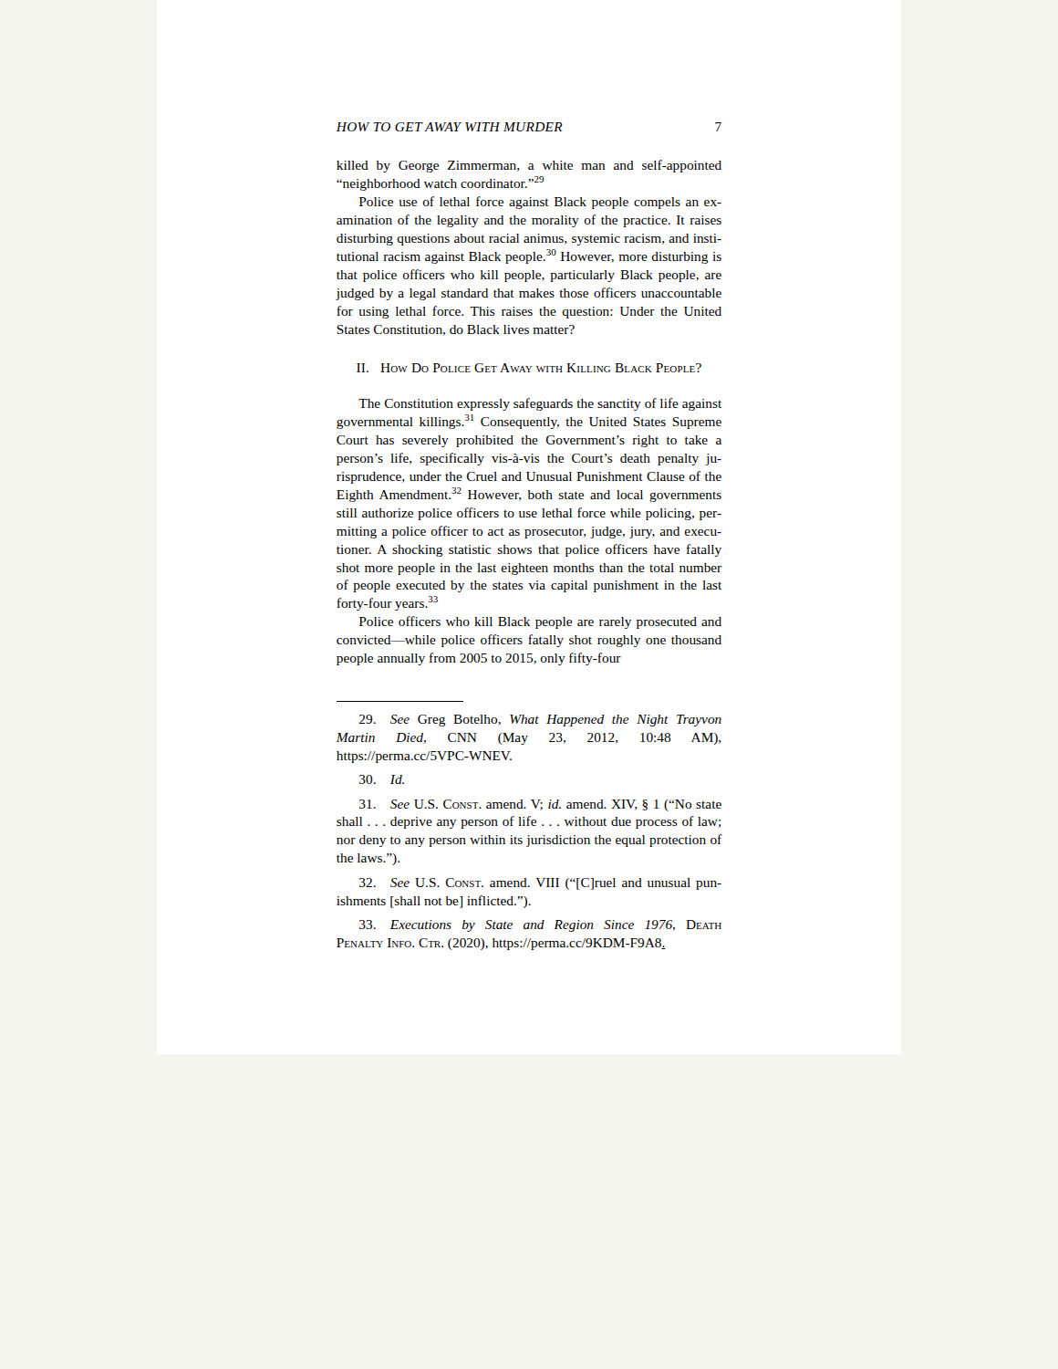HOW TO GET AWAY WITH MURDER 7
killed by George Zimmerman, a white man and self-appointed “neighborhood watch coordinator.”29
Police use of lethal force against Black people compels an examination of the legality and the morality of the practice. It raises disturbing questions about racial animus, systemic racism, and institutional racism against Black people.30 However, more disturbing is that police officers who kill people, particularly Black people, are judged by a legal standard that makes those officers unaccountable for using lethal force. This raises the question: Under the United States Constitution, do Black lives matter?
II. How Do Police Get Away with Killing Black People?
The Constitution expressly safeguards the sanctity of life against governmental killings.31 Consequently, the United States Supreme Court has severely prohibited the Government’s right to take a person’s life, specifically vis-à-vis the Court’s death penalty jurisprudence, under the Cruel and Unusual Punishment Clause of the Eighth Amendment.32 However, both state and local governments still authorize police officers to use lethal force while policing, permitting a police officer to act as prosecutor, judge, jury, and executioner. A shocking statistic shows that police officers have fatally shot more people in the last eighteen months than the total number of people executed by the states via capital punishment in the last forty-four years.33
Police officers who kill Black people are rarely prosecuted and convicted—while police officers fatally shot roughly one thousand people annually from 2005 to 2015, only fifty-four
29. See Greg Botelho, What Happened the Night Trayvon Martin Died, CNN (May 23, 2012, 10:48 AM), https://perma.cc/5VPC-WNEV.
30. Id.
31. See U.S. Const. amend. V; id. amend. XIV, § 1 (“No state shall . . . deprive any person of life . . . without due process of law; nor deny to any person within its jurisdiction the equal protection of the laws.”).
32. See U.S. Const. amend. VIII (“[C]ruel and unusual punishments [shall not be] inflicted.”).
33. Executions by State and Region Since 1976, Death Penalty Info. Ctr. (2020), https://perma.cc/9KDM-F9A8.